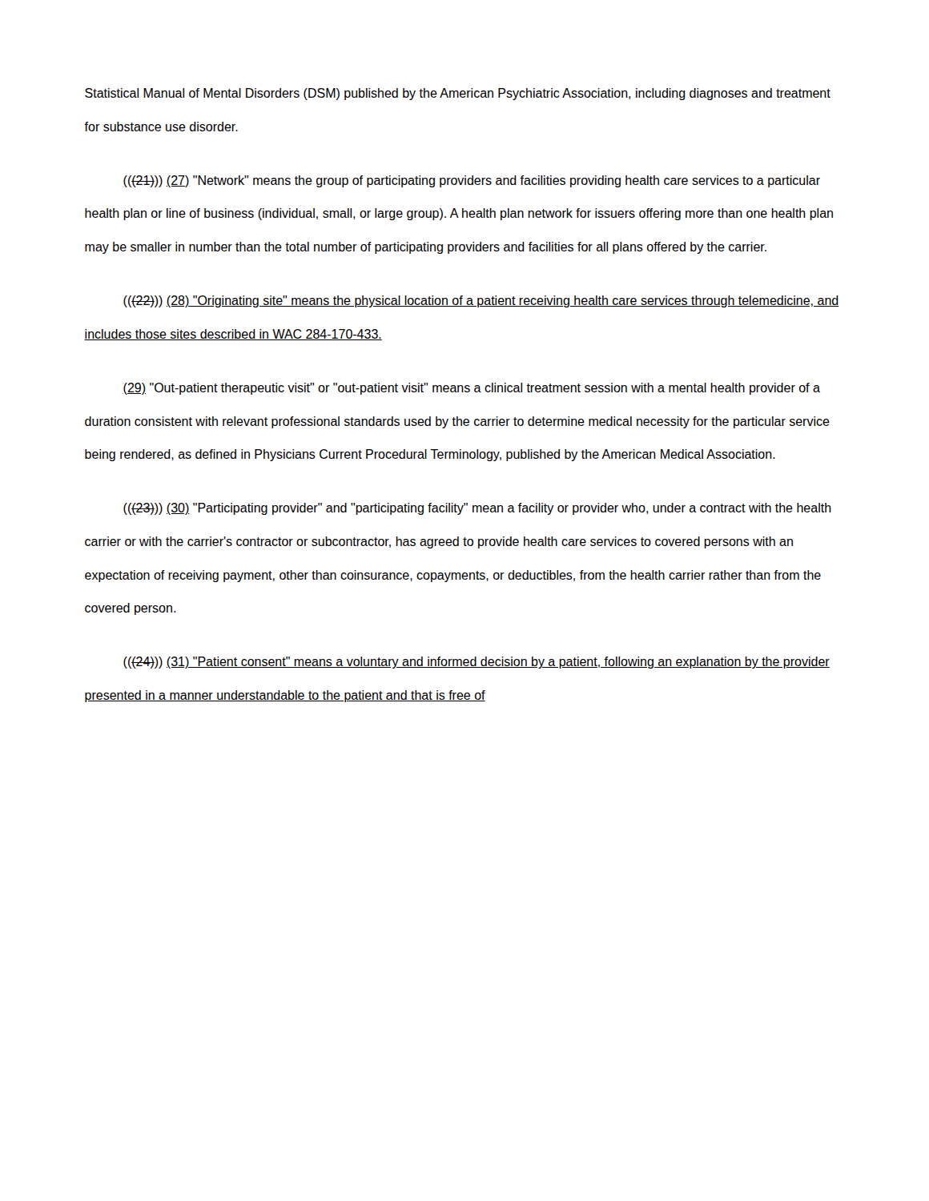Statistical Manual of Mental Disorders (DSM) published by the American Psychiatric Association, including diagnoses and treatment for substance use disorder.
(((21))) (27) "Network" means the group of participating providers and facilities providing health care services to a particular health plan or line of business (individual, small, or large group). A health plan network for issuers offering more than one health plan may be smaller in number than the total number of participating providers and facilities for all plans offered by the carrier.
(((22))) (28) "Originating site" means the physical location of a patient receiving health care services through telemedicine, and includes those sites described in WAC 284-170-433.
(29) "Out-patient therapeutic visit" or "out-patient visit" means a clinical treatment session with a mental health provider of a duration consistent with relevant professional standards used by the carrier to determine medical necessity for the particular service being rendered, as defined in Physicians Current Procedural Terminology, published by the American Medical Association.
(((23))) (30) "Participating provider" and "participating facility" mean a facility or provider who, under a contract with the health carrier or with the carrier's contractor or subcontractor, has agreed to provide health care services to covered persons with an expectation of receiving payment, other than coinsurance, copayments, or deductibles, from the health carrier rather than from the covered person.
(((24))) (31) "Patient consent" means a voluntary and informed decision by a patient, following an explanation by the provider presented in a manner understandable to the patient and that is free of